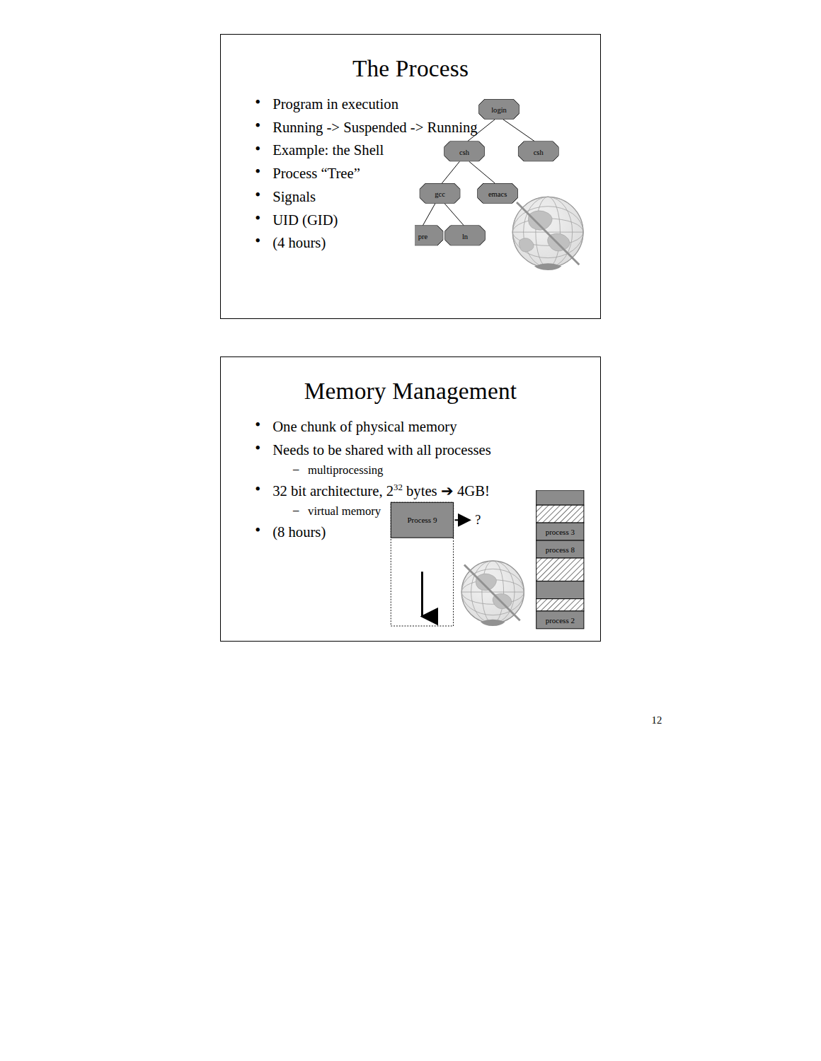The Process
Program in execution
Running -> Suspended -> Running
Example: the Shell
Process “Tree”
Signals
UID (GID)
(4 hours)
login csh csh gcc emacs pre ln
Memory Management
One chunk of physical memory
Needs to be shared with all processes
multiprocessing
32 bit architecture, 232 bytes ➔ 4GB!
virtual memory
(8 hours)
Process 9 ? process 3 process 8 process 2
12